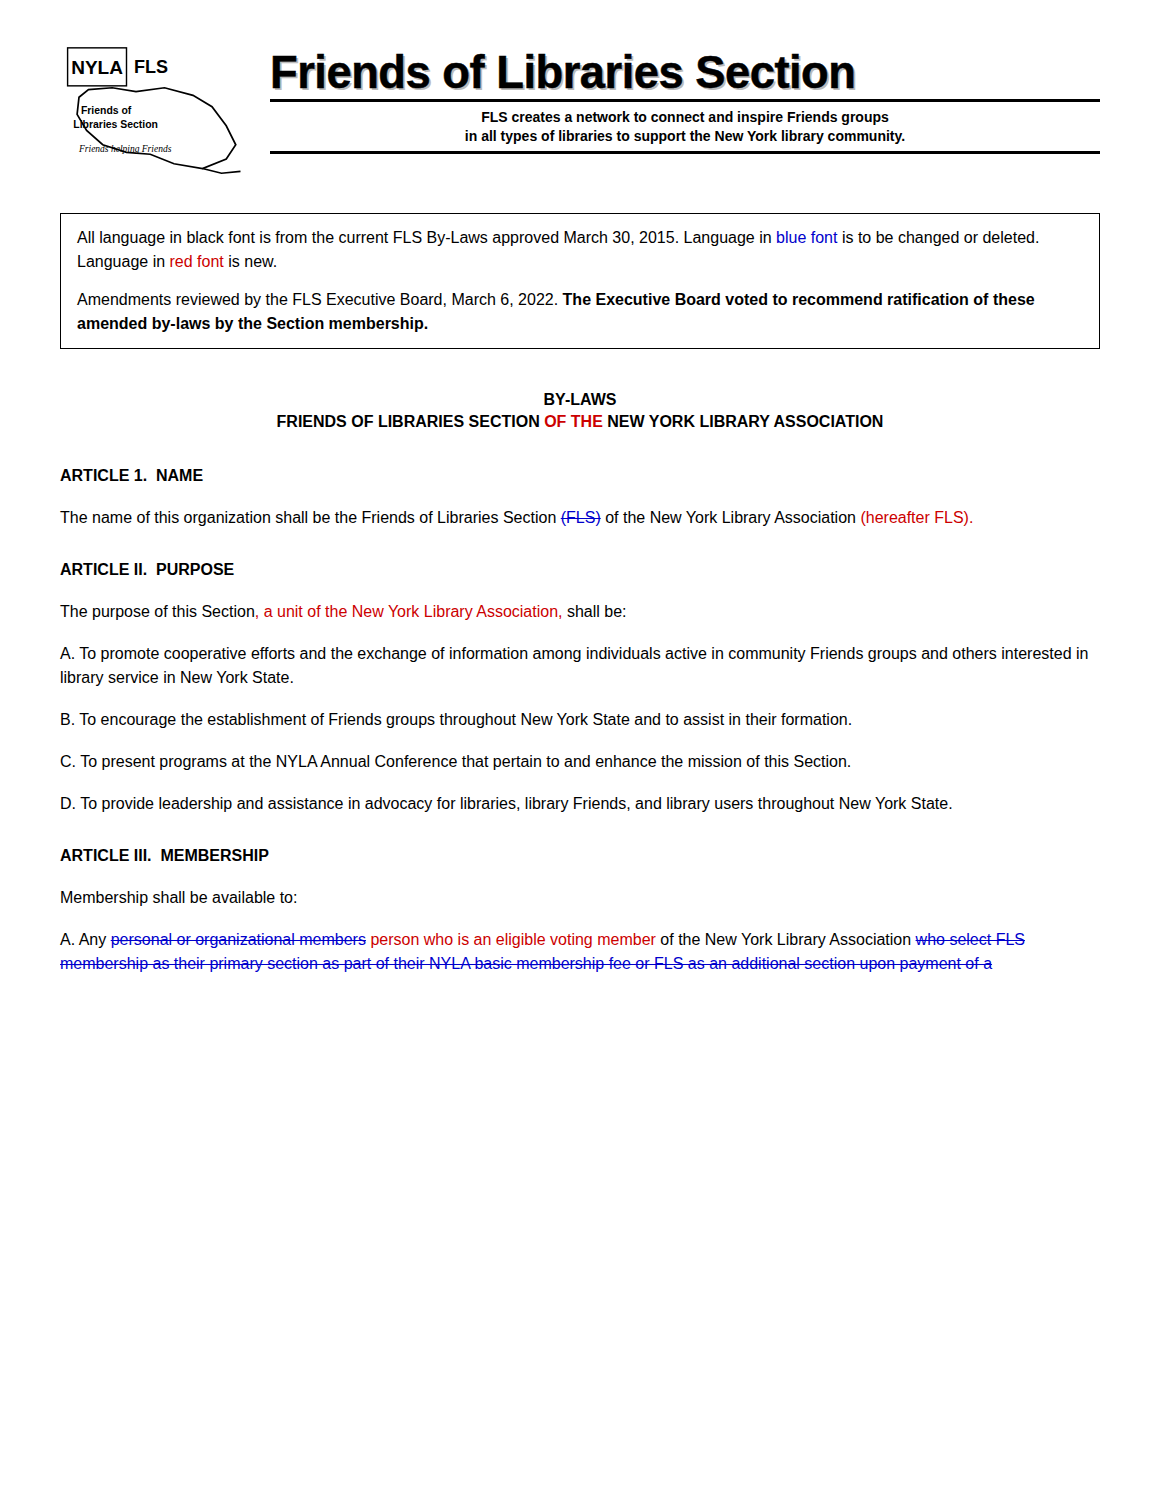NYLA FLS Friends of Libraries Section Friends helping Friends
Friends of Libraries Section
FLS creates a network to connect and inspire Friends groups
in all types of libraries to support the New York library community.
All language in black font is from the current FLS By-Laws approved March 30, 2015. Language in blue font is to be changed or deleted. Language in red font is new.
Amendments reviewed by the FLS Executive Board, March 6, 2022. The Executive Board voted to recommend ratification of these amended by-laws by the Section membership.
BY-LAWS
FRIENDS OF LIBRARIES SECTION OF THE NEW YORK LIBRARY ASSOCIATION
ARTICLE 1. NAME
The name of this organization shall be the Friends of Libraries Section (FLS) of the New York Library Association (hereafter FLS).
ARTICLE II. PURPOSE
The purpose of this Section, a unit of the New York Library Association, shall be:
A. To promote cooperative efforts and the exchange of information among individuals active in community Friends groups and others interested in library service in New York State.
B. To encourage the establishment of Friends groups throughout New York State and to assist in their formation.
C. To present programs at the NYLA Annual Conference that pertain to and enhance the mission of this Section.
D. To provide leadership and assistance in advocacy for libraries, library Friends, and library users throughout New York State.
ARTICLE III. MEMBERSHIP
Membership shall be available to:
A. Any personal or organizational members person who is an eligible voting member of the New York Library Association who select FLS membership as their primary section as part of their NYLA basic membership fee or FLS as an additional section upon payment of a